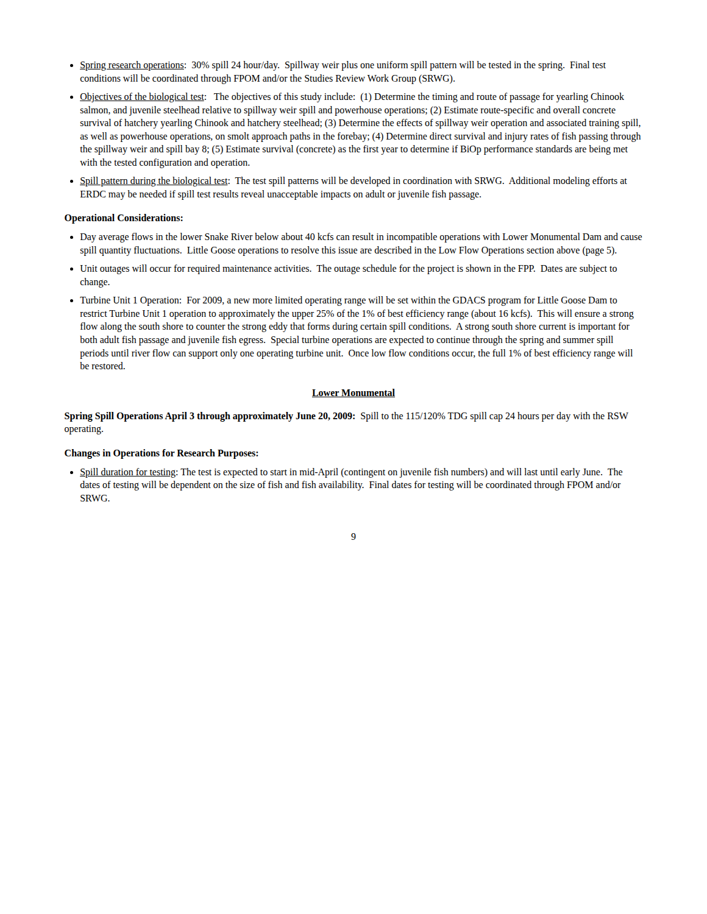Spring research operations: 30% spill 24 hour/day. Spillway weir plus one uniform spill pattern will be tested in the spring. Final test conditions will be coordinated through FPOM and/or the Studies Review Work Group (SRWG).
Objectives of the biological test: The objectives of this study include: (1) Determine the timing and route of passage for yearling Chinook salmon, and juvenile steelhead relative to spillway weir spill and powerhouse operations; (2) Estimate route-specific and overall concrete survival of hatchery yearling Chinook and hatchery steelhead; (3) Determine the effects of spillway weir operation and associated training spill, as well as powerhouse operations, on smolt approach paths in the forebay; (4) Determine direct survival and injury rates of fish passing through the spillway weir and spill bay 8; (5) Estimate survival (concrete) as the first year to determine if BiOp performance standards are being met with the tested configuration and operation.
Spill pattern during the biological test: The test spill patterns will be developed in coordination with SRWG. Additional modeling efforts at ERDC may be needed if spill test results reveal unacceptable impacts on adult or juvenile fish passage.
Operational Considerations:
Day average flows in the lower Snake River below about 40 kcfs can result in incompatible operations with Lower Monumental Dam and cause spill quantity fluctuations. Little Goose operations to resolve this issue are described in the Low Flow Operations section above (page 5).
Unit outages will occur for required maintenance activities. The outage schedule for the project is shown in the FPP. Dates are subject to change.
Turbine Unit 1 Operation: For 2009, a new more limited operating range will be set within the GDACS program for Little Goose Dam to restrict Turbine Unit 1 operation to approximately the upper 25% of the 1% of best efficiency range (about 16 kcfs). This will ensure a strong flow along the south shore to counter the strong eddy that forms during certain spill conditions. A strong south shore current is important for both adult fish passage and juvenile fish egress. Special turbine operations are expected to continue through the spring and summer spill periods until river flow can support only one operating turbine unit. Once low flow conditions occur, the full 1% of best efficiency range will be restored.
Lower Monumental
Spring Spill Operations April 3 through approximately June 20, 2009: Spill to the 115/120% TDG spill cap 24 hours per day with the RSW operating.
Changes in Operations for Research Purposes:
Spill duration for testing: The test is expected to start in mid-April (contingent on juvenile fish numbers) and will last until early June. The dates of testing will be dependent on the size of fish and fish availability. Final dates for testing will be coordinated through FPOM and/or SRWG.
9